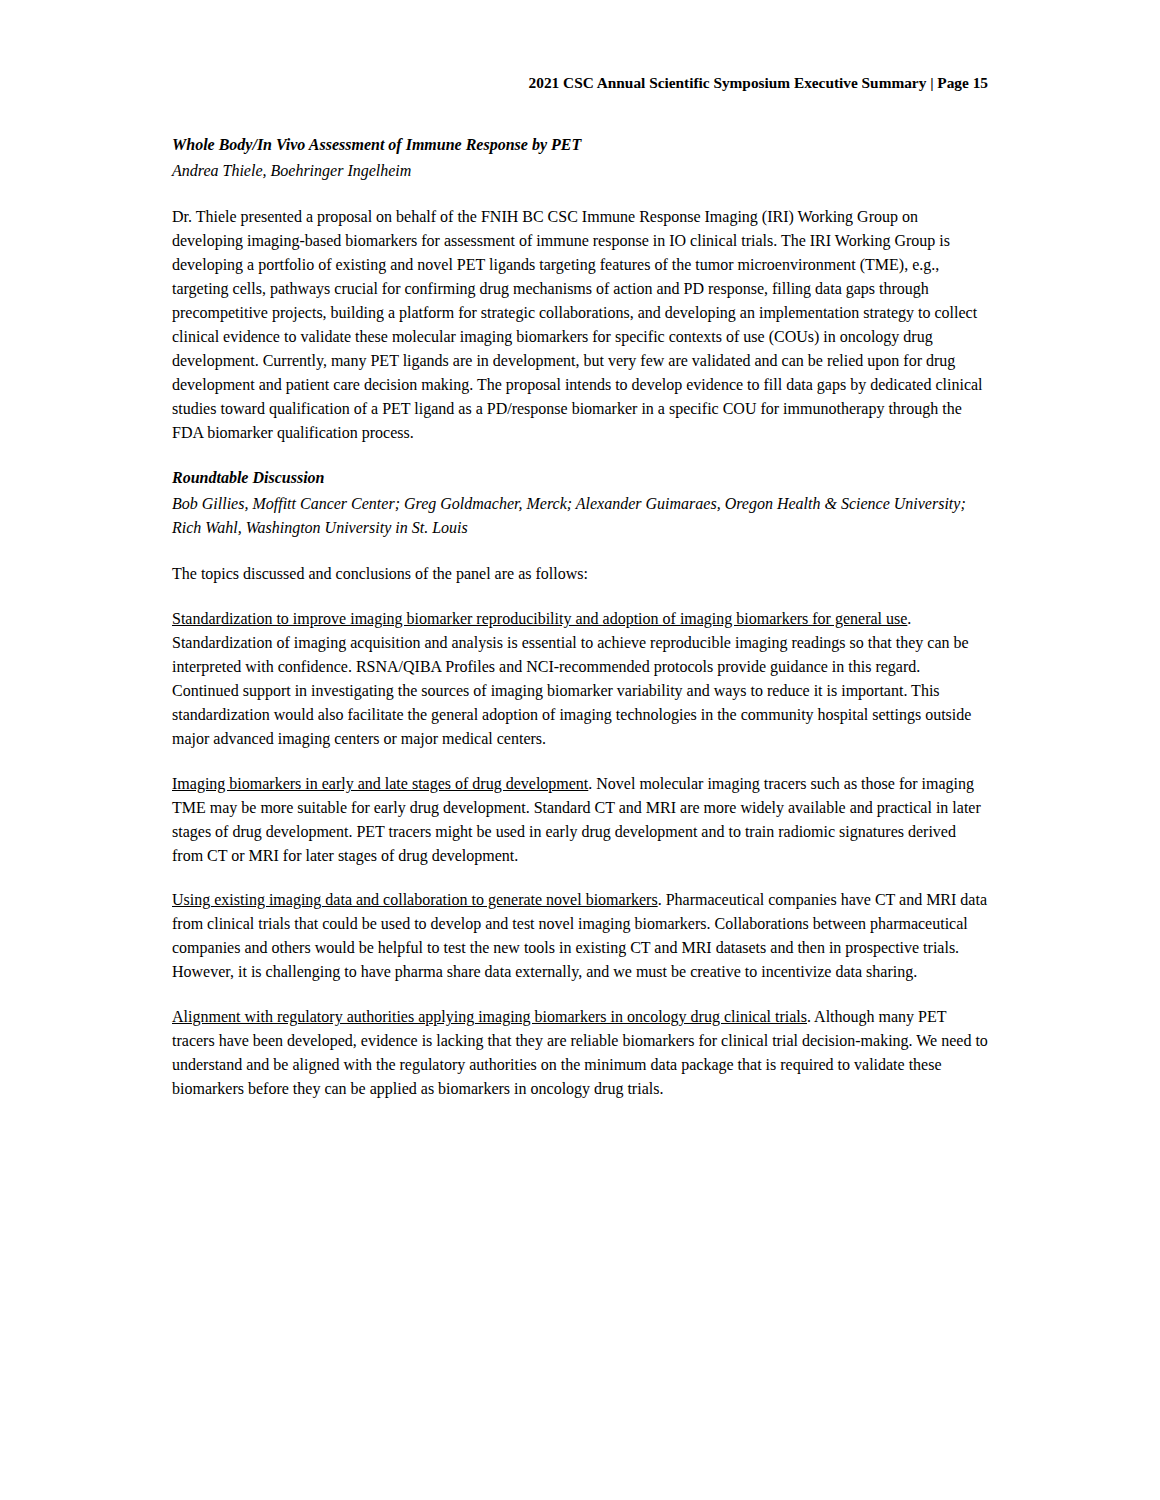2021 CSC Annual Scientific Symposium Executive Summary | Page 15
Whole Body/In Vivo Assessment of Immune Response by PET
Andrea Thiele, Boehringer Ingelheim
Dr. Thiele presented a proposal on behalf of the FNIH BC CSC Immune Response Imaging (IRI) Working Group on developing imaging-based biomarkers for assessment of immune response in IO clinical trials. The IRI Working Group is developing a portfolio of existing and novel PET ligands targeting features of the tumor microenvironment (TME), e.g., targeting cells, pathways crucial for confirming drug mechanisms of action and PD response, filling data gaps through precompetitive projects, building a platform for strategic collaborations, and developing an implementation strategy to collect clinical evidence to validate these molecular imaging biomarkers for specific contexts of use (COUs) in oncology drug development. Currently, many PET ligands are in development, but very few are validated and can be relied upon for drug development and patient care decision making. The proposal intends to develop evidence to fill data gaps by dedicated clinical studies toward qualification of a PET ligand as a PD/response biomarker in a specific COU for immunotherapy through the FDA biomarker qualification process.
Roundtable Discussion
Bob Gillies, Moffitt Cancer Center; Greg Goldmacher, Merck; Alexander Guimaraes, Oregon Health & Science University; Rich Wahl, Washington University in St. Louis
The topics discussed and conclusions of the panel are as follows:
Standardization to improve imaging biomarker reproducibility and adoption of imaging biomarkers for general use. Standardization of imaging acquisition and analysis is essential to achieve reproducible imaging readings so that they can be interpreted with confidence. RSNA/QIBA Profiles and NCI-recommended protocols provide guidance in this regard. Continued support in investigating the sources of imaging biomarker variability and ways to reduce it is important. This standardization would also facilitate the general adoption of imaging technologies in the community hospital settings outside major advanced imaging centers or major medical centers.
Imaging biomarkers in early and late stages of drug development. Novel molecular imaging tracers such as those for imaging TME may be more suitable for early drug development. Standard CT and MRI are more widely available and practical in later stages of drug development. PET tracers might be used in early drug development and to train radiomic signatures derived from CT or MRI for later stages of drug development.
Using existing imaging data and collaboration to generate novel biomarkers. Pharmaceutical companies have CT and MRI data from clinical trials that could be used to develop and test novel imaging biomarkers. Collaborations between pharmaceutical companies and others would be helpful to test the new tools in existing CT and MRI datasets and then in prospective trials. However, it is challenging to have pharma share data externally, and we must be creative to incentivize data sharing.
Alignment with regulatory authorities applying imaging biomarkers in oncology drug clinical trials. Although many PET tracers have been developed, evidence is lacking that they are reliable biomarkers for clinical trial decision-making. We need to understand and be aligned with the regulatory authorities on the minimum data package that is required to validate these biomarkers before they can be applied as biomarkers in oncology drug trials.